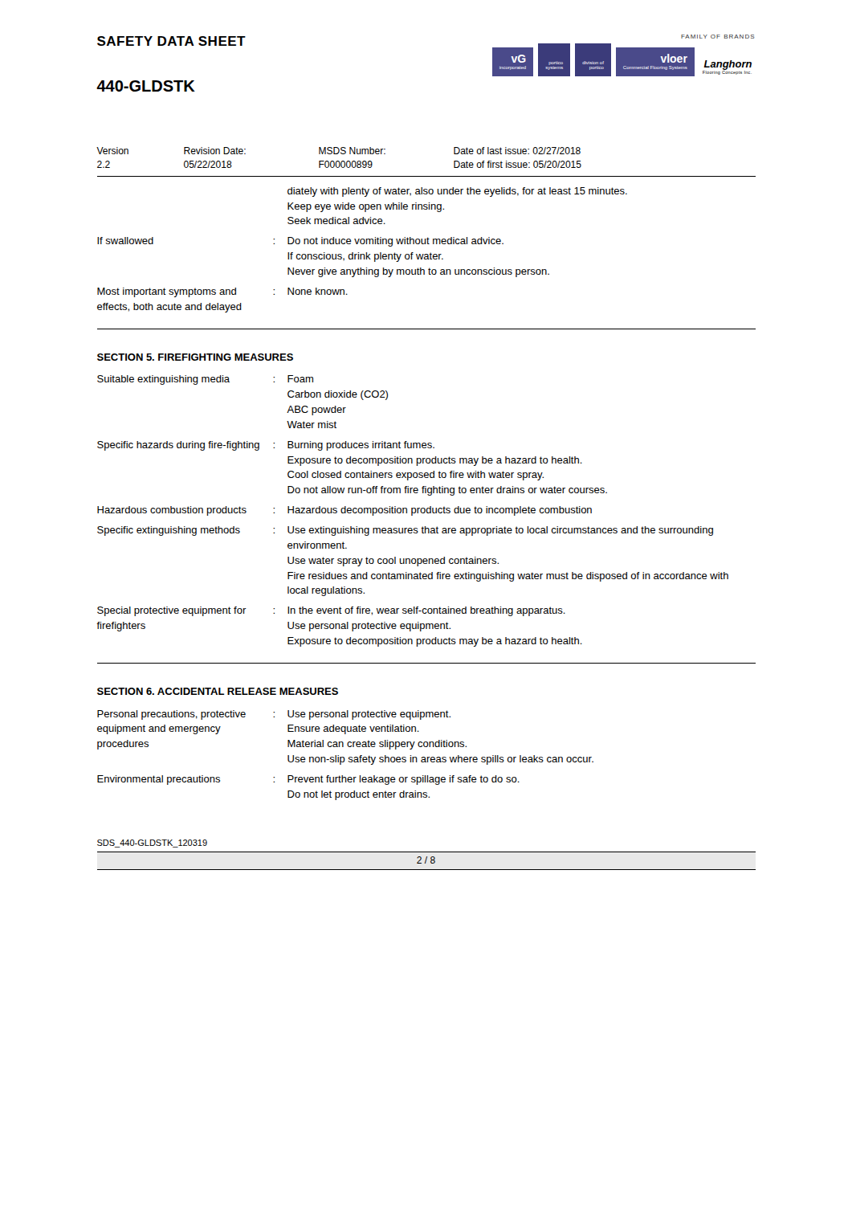SAFETY DATA SHEET
440-GLDSTK
FAMILY OF BRANDS
vGincorporated
portico
systems
division of
portico
vloerCommercial Flooring Systems
LanghornFlooring Concepts Inc.
Version 2.2
Revision Date: 05/22/2018
MSDS Number: F000000899
Date of last issue: 02/27/2018 Date of first issue: 05/20/2015
| | | diately with plenty of water, also under the eyelids, for at least 15 minutes. Keep eye wide open while rinsing. Seek medical advice. |
| If swallowed | : | Do not induce vomiting without medical advice. If conscious, drink plenty of water. Never give anything by mouth to an unconscious person. |
| Most important symptoms and effects, both acute and delayed | : | None known. |
SECTION 5. FIREFIGHTING MEASURES
| Suitable extinguishing media | : | Foam Carbon dioxide (CO2) ABC powder Water mist |
| Specific hazards during fire-fighting | : | Burning produces irritant fumes. Exposure to decomposition products may be a hazard to health. Cool closed containers exposed to fire with water spray. Do not allow run-off from fire fighting to enter drains or water courses. |
| Hazardous combustion products | : | Hazardous decomposition products due to incomplete combustion |
| Specific extinguishing methods | : | Use extinguishing measures that are appropriate to local circumstances and the surrounding environment. Use water spray to cool unopened containers. Fire residues and contaminated fire extinguishing water must be disposed of in accordance with local regulations. |
| Special protective equipment for firefighters | : | In the event of fire, wear self-contained breathing apparatus. Use personal protective equipment. Exposure to decomposition products may be a hazard to health. |
SECTION 6. ACCIDENTAL RELEASE MEASURES
| Personal precautions, protective equipment and emergency procedures | : | Use personal protective equipment. Ensure adequate ventilation. Material can create slippery conditions. Use non-slip safety shoes in areas where spills or leaks can occur. |
| Environmental precautions | : | Prevent further leakage or spillage if safe to do so. Do not let product enter drains. |
SDS_440-GLDSTK_120319
2 / 8